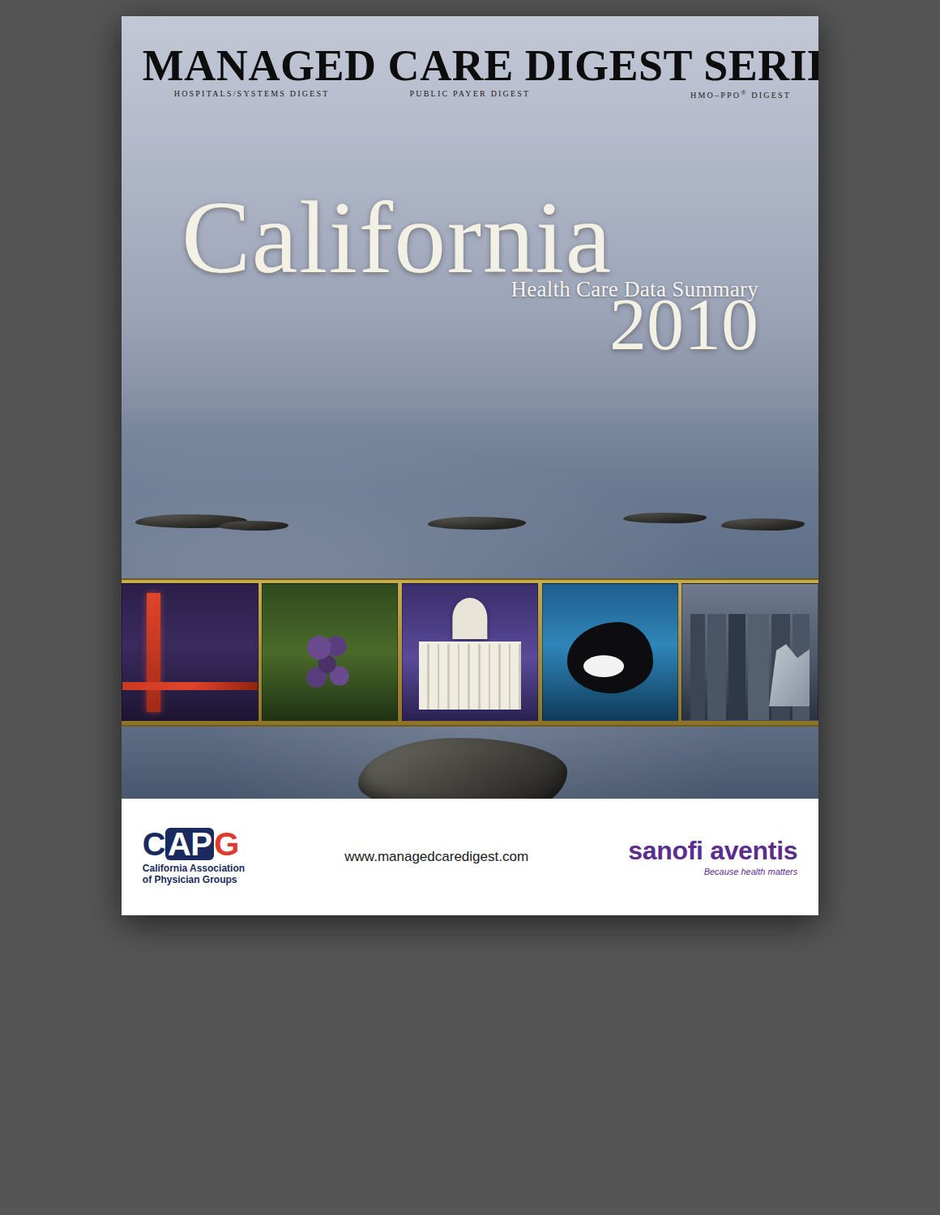Managed Care Digest Series®
Hospitals/Systems Digest Public Payer Digest HMO–PPO® Digest
California Health Care Data Summary 2010
CAP G
California Association
of Physician Groups
www.managedcaredigest.com
sanofi aventis
Because health matters